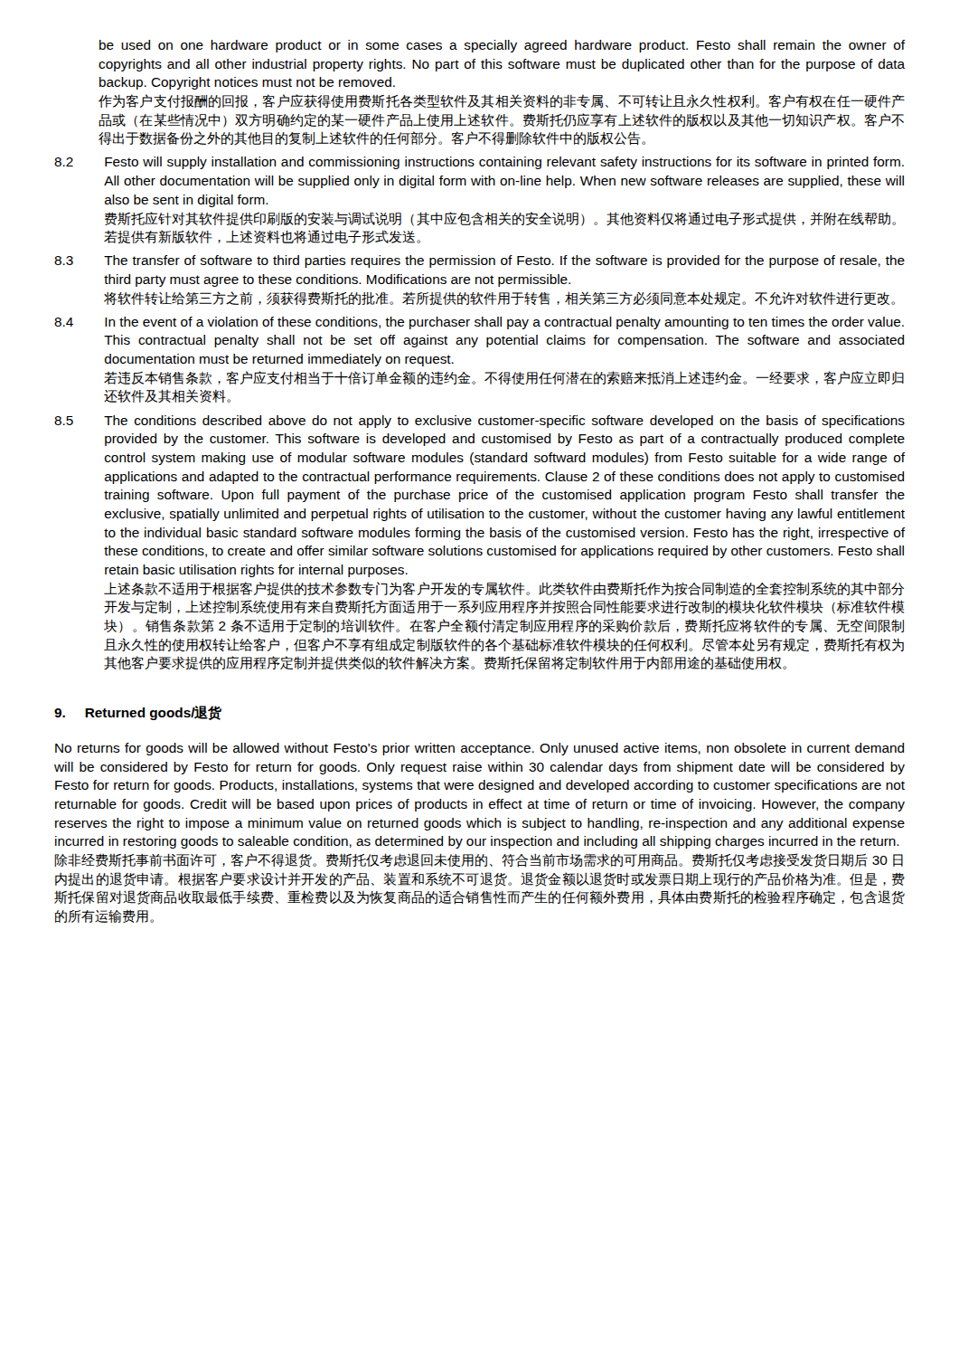be used on one hardware product or in some cases a specially agreed hardware product. Festo shall remain the owner of copyrights and all other industrial property rights. No part of this software must be duplicated other than for the purpose of data backup. Copyright notices must not be removed.
作为客户支付报酬的回报，客户应获得使用费斯托各类型软件及其相关资料的非专属、不可转让且永久性权利。客户有权在任一硬件产品或（在某些情况中）双方明确约定的某一硬件产品上使用上述软件。费斯托仍应享有上述软件的版权以及其他一切知识产权。客户不得出于数据备份之外的其他目的复制上述软件的任何部分。客户不得删除软件中的版权公告。
8.2
Festo will supply installation and commissioning instructions containing relevant safety instructions for its software in printed form. All other documentation will be supplied only in digital form with on-line help. When new software releases are supplied, these will also be sent in digital form.
费斯托应针对其软件提供印刷版的安装与调试说明（其中应包含相关的安全说明）。其他资料仅将通过电子形式提供，并附在线帮助。若提供有新版软件，上述资料也将通过电子形式发送。
8.3
The transfer of software to third parties requires the permission of Festo. If the software is provided for the purpose of resale, the third party must agree to these conditions. Modifications are not permissible.
将软件转让给第三方之前，须获得费斯托的批准。若所提供的软件用于转售，相关第三方必须同意本处规定。不允许对软件进行更改。
8.4
In the event of a violation of these conditions, the purchaser shall pay a contractual penalty amounting to ten times the order value. This contractual penalty shall not be set off against any potential claims for compensation. The software and associated documentation must be returned immediately on request.
若违反本销售条款，客户应支付相当于十倍订单金额的违约金。不得使用任何潜在的索赔来抵消上述违约金。一经要求，客户应立即归还软件及其相关资料。
8.5
The conditions described above do not apply to exclusive customer-specific software developed on the basis of specifications provided by the customer. This software is developed and customised by Festo as part of a contractually produced complete control system making use of modular software modules (standard softward modules) from Festo suitable for a wide range of applications and adapted to the contractual performance requirements. Clause 2 of these conditions does not apply to customised training software. Upon full payment of the purchase price of the customised application program Festo shall transfer the exclusive, spatially unlimited and perpetual rights of utilisation to the customer, without the customer having any lawful entitlement to the individual basic standard software modules forming the basis of the customised version. Festo has the right, irrespective of these conditions, to create and offer similar software solutions customised for applications required by other customers. Festo shall retain basic utilisation rights for internal purposes.
上述条款不适用于根据客户提供的技术参数专门为客户开发的专属软件。此类软件由费斯托作为按合同制造的全套控制系统的其中部分开发与定制，上述控制系统使用有来自费斯托方面适用于一系列应用程序并按照合同性能要求进行改制的模块化软件模块（标准软件模块）。销售条款第 2 条不适用于定制的培训软件。在客户全额付清定制应用程序的采购价款后，费斯托应将软件的专属、无空间限制且永久性的使用权转让给客户，但客户不享有组成定制版软件的各个基础标准软件模块的任何权利。尽管本处另有规定，费斯托有权为其他客户要求提供的应用程序定制并提供类似的软件解决方案。费斯托保留将定制软件用于内部用途的基础使用权。
9. Returned goods/退货
No returns for goods will be allowed without Festo's prior written acceptance. Only unused active items, non obsolete in current demand will be considered by Festo for return for goods. Only request raise within 30 calendar days from shipment date will be considered by Festo for return for goods. Products, installations, systems that were designed and developed according to customer specifications are not returnable for goods. Credit will be based upon prices of products in effect at time of return or time of invoicing. However, the company reserves the right to impose a minimum value on returned goods which is subject to handling, re-inspection and any additional expense incurred in restoring goods to saleable condition, as determined by our inspection and including all shipping charges incurred in the return.
除非经费斯托事前书面许可，客户不得退货。费斯托仅考虑退回未使用的、符合当前市场需求的可用商品。费斯托仅考虑接受发货日期后 30 日内提出的退货申请。根据客户要求设计并开发的产品、装置和系统不可退货。退货金额以退货时或发票日期上现行的产品价格为准。但是，费斯托保留对退货商品收取最低手续费、重检费以及为恢复商品的适合销售性而产生的任何额外费用，具体由费斯托的检验程序确定，包含退货的所有运输费用。